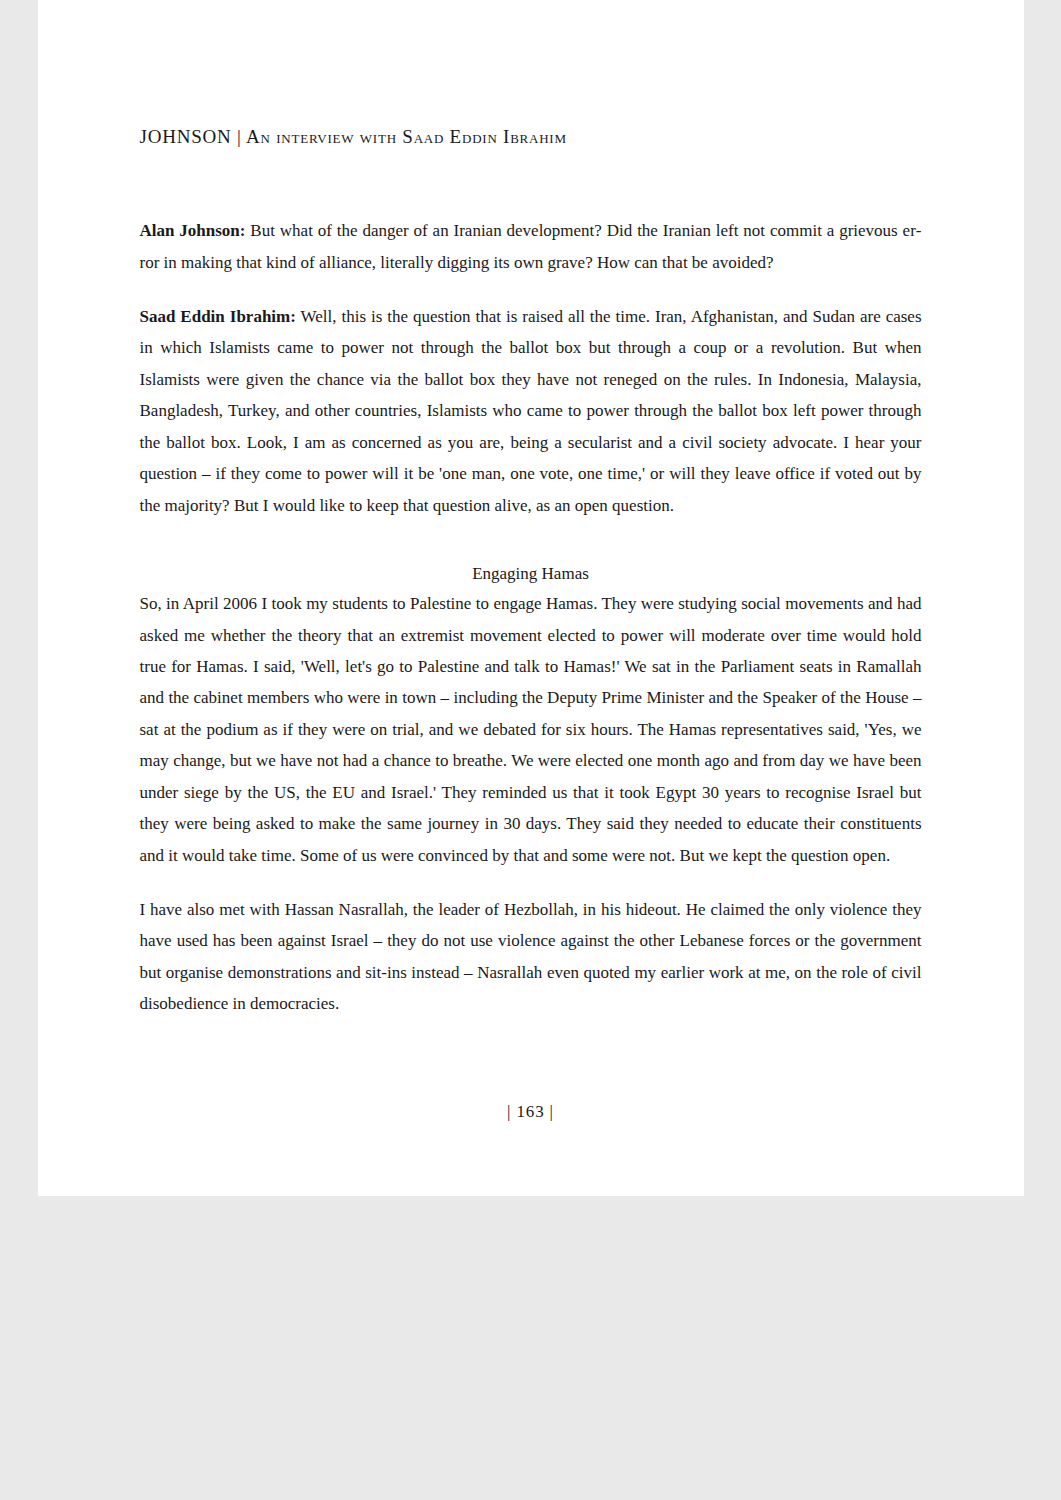JOHNSON | An interview with Saad Eddin Ibrahim
Alan Johnson: But what of the danger of an Iranian development? Did the Iranian left not commit a grievous error in making that kind of alliance, literally digging its own grave? How can that be avoided?
Saad Eddin Ibrahim: Well, this is the question that is raised all the time. Iran, Afghanistan, and Sudan are cases in which Islamists came to power not through the ballot box but through a coup or a revolution. But when Islamists were given the chance via the ballot box they have not reneged on the rules. In Indonesia, Malaysia, Bangladesh, Turkey, and other countries, Islamists who came to power through the ballot box left power through the ballot box. Look, I am as concerned as you are, being a secularist and a civil society advocate. I hear your question – if they come to power will it be 'one man, one vote, one time,' or will they leave office if voted out by the majority? But I would like to keep that question alive, as an open question.
Engaging Hamas
So, in April 2006 I took my students to Palestine to engage Hamas. They were studying social movements and had asked me whether the theory that an extremist movement elected to power will moderate over time would hold true for Hamas. I said, 'Well, let's go to Palestine and talk to Hamas!' We sat in the Parliament seats in Ramallah and the cabinet members who were in town – including the Deputy Prime Minister and the Speaker of the House – sat at the podium as if they were on trial, and we debated for six hours. The Hamas representatives said, 'Yes, we may change, but we have not had a chance to breathe. We were elected one month ago and from day we have been under siege by the US, the EU and Israel.' They reminded us that it took Egypt 30 years to recognise Israel but they were being asked to make the same journey in 30 days. They said they needed to educate their constituents and it would take time. Some of us were convinced by that and some were not. But we kept the question open.
I have also met with Hassan Nasrallah, the leader of Hezbollah, in his hideout. He claimed the only violence they have used has been against Israel – they do not use violence against the other Lebanese forces or the government but organise demonstrations and sit-ins instead – Nasrallah even quoted my earlier work at me, on the role of civil disobedience in democracies.
| 163 |